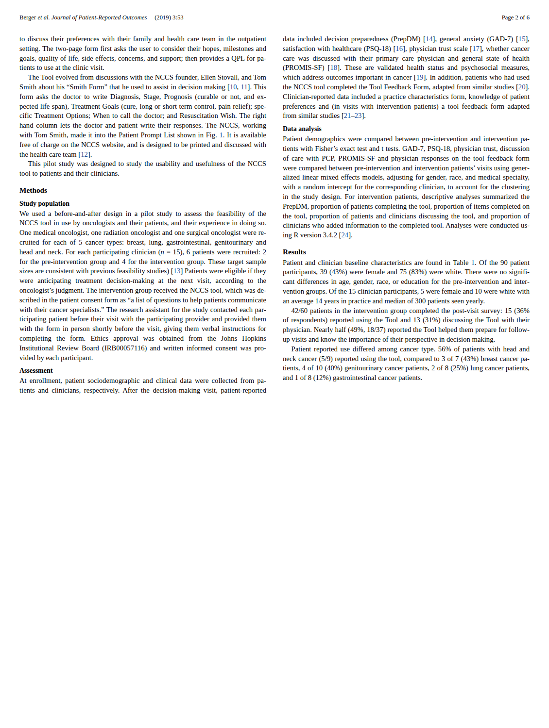Berger et al. Journal of Patient-Reported Outcomes (2019) 3:53
Page 2 of 6
to discuss their preferences with their family and health care team in the outpatient setting. The two-page form first asks the user to consider their hopes, milestones and goals, quality of life, side effects, concerns, and support; then provides a QPL for patients to use at the clinic visit.
The Tool evolved from discussions with the NCCS founder, Ellen Stovall, and Tom Smith about his “Smith Form” that he used to assist in decision making [10, 11]. This form asks the doctor to write Diagnosis, Stage, Prognosis (curable or not, and expected life span), Treatment Goals (cure, long or short term control, pain relief); specific Treatment Options; When to call the doctor; and Resuscitation Wish. The right hand column lets the doctor and patient write their responses. The NCCS, working with Tom Smith, made it into the Patient Prompt List shown in Fig. 1. It is available free of charge on the NCCS website, and is designed to be printed and discussed with the health care team [12].
This pilot study was designed to study the usability and usefulness of the NCCS tool to patients and their clinicians.
Methods
Study population
We used a before-and-after design in a pilot study to assess the feasibility of the NCCS tool in use by oncologists and their patients, and their experience in doing so. One medical oncologist, one radiation oncologist and one surgical oncologist were recruited for each of 5 cancer types: breast, lung, gastrointestinal, genitourinary and head and neck. For each participating clinician (n = 15), 6 patients were recruited: 2 for the pre-intervention group and 4 for the intervention group. These target sample sizes are consistent with previous feasibility studies) [13] Patients were eligible if they were anticipating treatment decision-making at the next visit, according to the oncologist’s judgment. The intervention group received the NCCS tool, which was described in the patient consent form as “a list of questions to help patients communicate with their cancer specialists.” The research assistant for the study contacted each participating patient before their visit with the participating provider and provided them with the form in person shortly before the visit, giving them verbal instructions for completing the form. Ethics approval was obtained from the Johns Hopkins Institutional Review Board (IRB00057116) and written informed consent was provided by each participant.
Assessment
At enrollment, patient sociodemographic and clinical data were collected from patients and clinicians, respectively. After the decision-making visit, patient-reported data included decision preparedness (PrepDM) [14], general anxiety (GAD-7) [15], satisfaction with healthcare (PSQ-18) [16], physician trust scale [17], whether cancer care was discussed with their primary care physician and general state of health (PROMIS-SF) [18]. These are validated health status and psychosocial measures, which address outcomes important in cancer [19]. In addition, patients who had used the NCCS tool completed the Tool Feedback Form, adapted from similar studies [20]. Clinician-reported data included a practice characteristics form, knowledge of patient preferences and (in visits with intervention patients) a tool feedback form adapted from similar studies [21–23].
Data analysis
Patient demographics were compared between pre-intervention and intervention patients with Fisher’s exact test and t tests. GAD-7, PSQ-18, physician trust, discussion of care with PCP, PROMIS-SF and physician responses on the tool feedback form were compared between pre-intervention and intervention patients’ visits using generalized linear mixed effects models, adjusting for gender, race, and medical specialty, with a random intercept for the corresponding clinician, to account for the clustering in the study design. For intervention patients, descriptive analyses summarized the PrepDM, proportion of patients completing the tool, proportion of items completed on the tool, proportion of patients and clinicians discussing the tool, and proportion of clinicians who added information to the completed tool. Analyses were conducted using R version 3.4.2 [24].
Results
Patient and clinician baseline characteristics are found in Table 1. Of the 90 patient participants, 39 (43%) were female and 75 (83%) were white. There were no significant differences in age, gender, race, or education for the pre-intervention and intervention groups. Of the 15 clinician participants, 5 were female and 10 were white with an average 14 years in practice and median of 300 patients seen yearly.
42/60 patients in the intervention group completed the post-visit survey: 15 (36% of respondents) reported using the Tool and 13 (31%) discussing the Tool with their physician. Nearly half (49%, 18/37) reported the Tool helped them prepare for follow-up visits and know the importance of their perspective in decision making.
Patient reported use differed among cancer type. 56% of patients with head and neck cancer (5/9) reported using the tool, compared to 3 of 7 (43%) breast cancer patients, 4 of 10 (40%) genitourinary cancer patients, 2 of 8 (25%) lung cancer patients, and 1 of 8 (12%) gastrointestinal cancer patients.